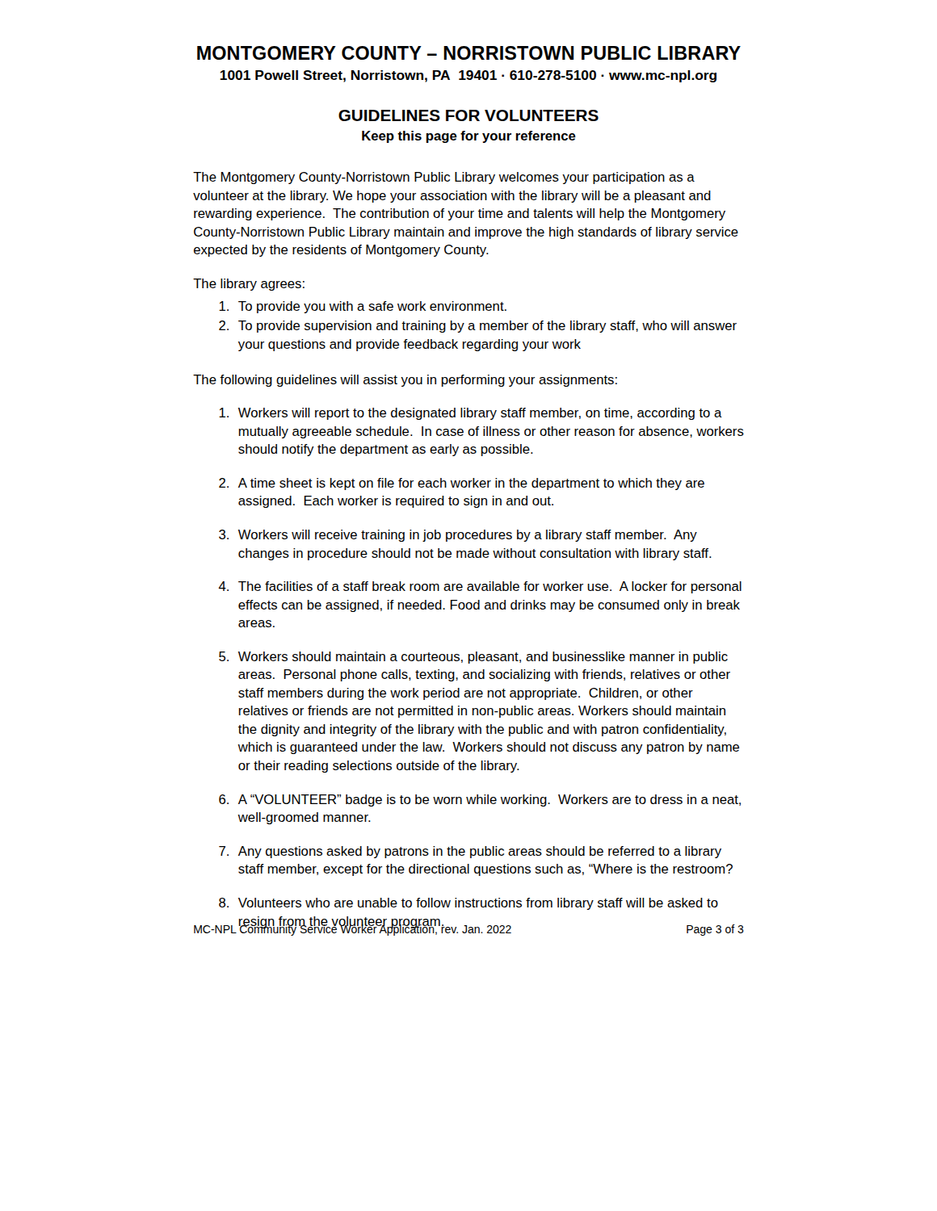MONTGOMERY COUNTY – NORRISTOWN PUBLIC LIBRARY
1001 Powell Street, Norristown, PA 19401 · 610-278-5100 · www.mc-npl.org
GUIDELINES FOR VOLUNTEERS
Keep this page for your reference
The Montgomery County-Norristown Public Library welcomes your participation as a volunteer at the library. We hope your association with the library will be a pleasant and rewarding experience. The contribution of your time and talents will help the Montgomery County-Norristown Public Library maintain and improve the high standards of library service expected by the residents of Montgomery County.
The library agrees:
To provide you with a safe work environment.
To provide supervision and training by a member of the library staff, who will answer your questions and provide feedback regarding your work
The following guidelines will assist you in performing your assignments:
Workers will report to the designated library staff member, on time, according to a mutually agreeable schedule. In case of illness or other reason for absence, workers should notify the department as early as possible.
A time sheet is kept on file for each worker in the department to which they are assigned. Each worker is required to sign in and out.
Workers will receive training in job procedures by a library staff member. Any changes in procedure should not be made without consultation with library staff.
The facilities of a staff break room are available for worker use. A locker for personal effects can be assigned, if needed. Food and drinks may be consumed only in break areas.
Workers should maintain a courteous, pleasant, and businesslike manner in public areas. Personal phone calls, texting, and socializing with friends, relatives or other staff members during the work period are not appropriate. Children, or other relatives or friends are not permitted in non-public areas. Workers should maintain the dignity and integrity of the library with the public and with patron confidentiality, which is guaranteed under the law. Workers should not discuss any patron by name or their reading selections outside of the library.
A “VOLUNTEER” badge is to be worn while working. Workers are to dress in a neat, well-groomed manner.
Any questions asked by patrons in the public areas should be referred to a library staff member, except for the directional questions such as, “Where is the restroom?
Volunteers who are unable to follow instructions from library staff will be asked to resign from the volunteer program.
MC-NPL Community Service Worker Application, rev. Jan. 2022 Page 3 of 3